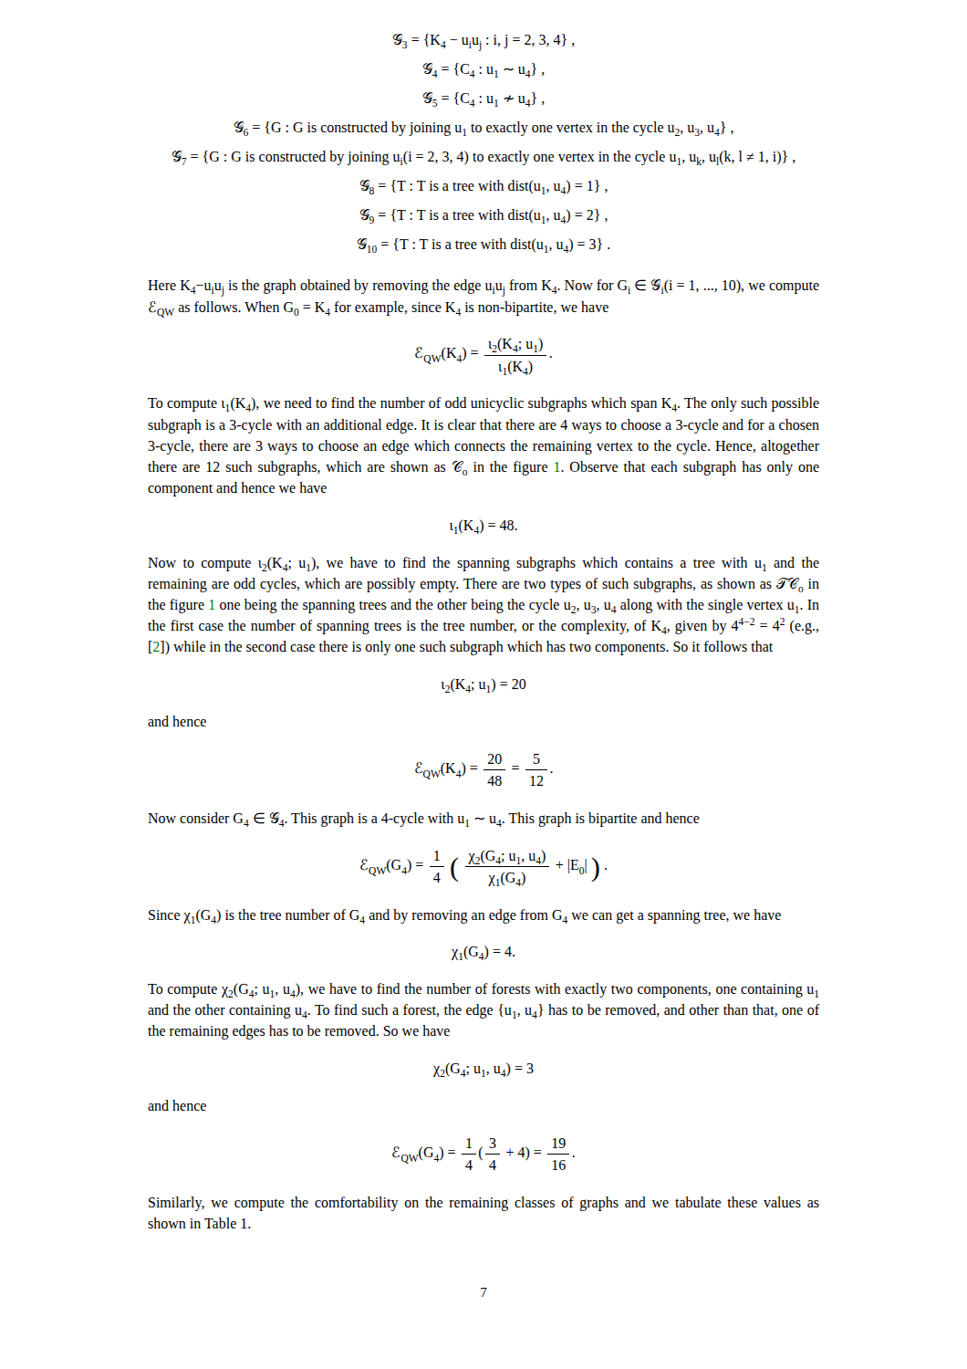𝒢3 = {K4 − uiuj : i, j = 2, 3, 4} ,
𝒢4 = {C4 : u1 ∼ u4} ,
𝒢5 = {C4 : u1 ≁ u4} ,
𝒢6 = {G : G is constructed by joining u1 to exactly one vertex in the cycle u2, u3, u4} ,
𝒢7 = {G : G is constructed by joining ui(i = 2, 3, 4) to exactly one vertex in the cycle u1, uk, ul(k, l ≠ 1, i)} ,
𝒢8 = {T : T is a tree with dist(u1, u4) = 1} ,
𝒢9 = {T : T is a tree with dist(u1, u4) = 2} ,
𝒢10 = {T : T is a tree with dist(u1, u4) = 3} .
Here K4−uiuj is the graph obtained by removing the edge uiuj from K4. Now for Gi ∈ 𝒢i(i = 1, ..., 10), we compute ℰQW as follows. When G0 = K4 for example, since K4 is non-bipartite, we have
ℰQW(K4) = ι2(K4; u1) ι1(K4).
To compute ι1(K4), we need to find the number of odd unicyclic subgraphs which span K4. The only such possible subgraph is a 3-cycle with an additional edge. It is clear that there are 4 ways to choose a 3-cycle and for a chosen 3-cycle, there are 3 ways to choose an edge which connects the remaining vertex to the cycle. Hence, altogether there are 12 such subgraphs, which are shown as 𝒞o in the figure 1. Observe that each subgraph has only one component and hence we have
ι1(K4) = 48.
Now to compute ι2(K4; u1), we have to find the spanning subgraphs which contains a tree with u1 and the remaining are odd cycles, which are possibly empty. There are two types of such subgraphs, as shown as 𝒯𝒞o in the figure 1 one being the spanning trees and the other being the cycle u2, u3, u4 along with the single vertex u1. In the first case the number of spanning trees is the tree number, or the complexity, of K4, given by 44−2 = 42 (e.g., [2]) while in the second case there is only one such subgraph which has two components. So it follows that
ι2(K4; u1) = 20
and hence
ℰQW(K4) = 2048 = 512.
Now consider G4 ∈ 𝒢4. This graph is a 4-cycle with u1 ∼ u4. This graph is bipartite and hence
ℰQW(G4) = 14 ( χ2(G4; u1, u4) χ1(G4) + |E0| ) .
Since χ1(G4) is the tree number of G4 and by removing an edge from G4 we can get a spanning tree, we have
χ1(G4) = 4.
To compute χ2(G4; u1, u4), we have to find the number of forests with exactly two components, one containing u1 and the other containing u4. To find such a forest, the edge {u1, u4} has to be removed, and other than that, one of the remaining edges has to be removed. So we have
χ2(G4; u1, u4) = 3
and hence
ℰQW(G4) = 14(34 + 4) = 1916.
Similarly, we compute the comfortability on the remaining classes of graphs and we tabulate these values as shown in Table 1.
7